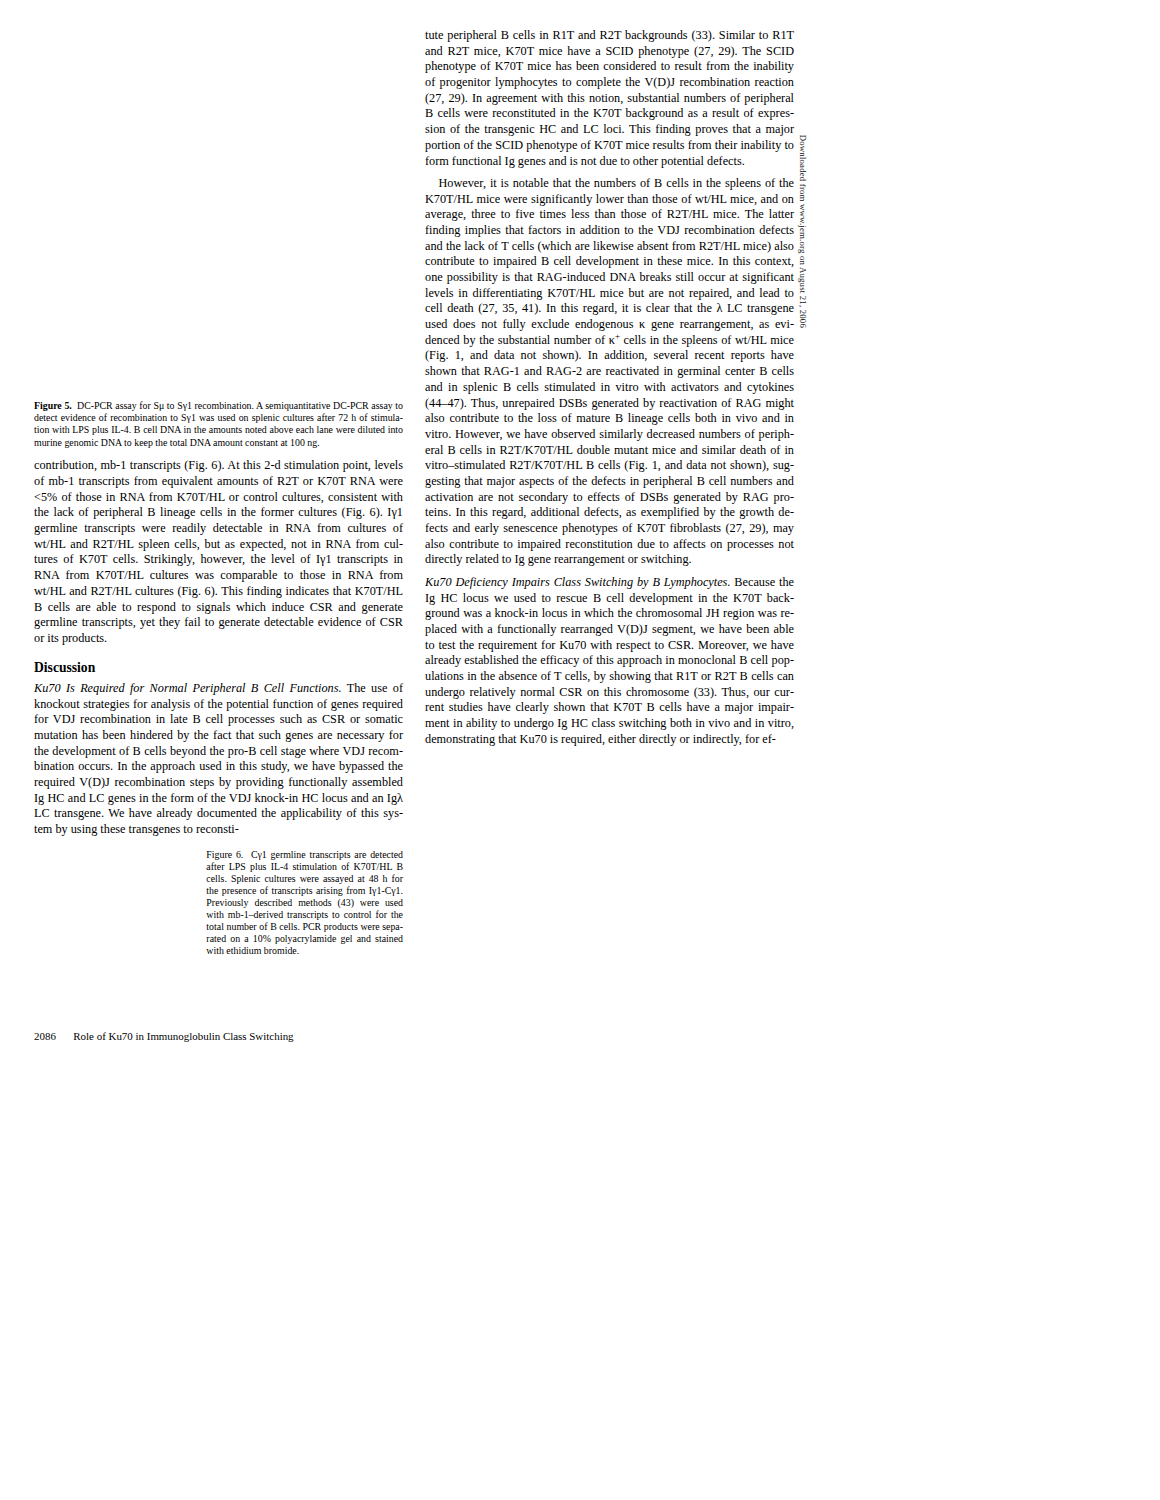Downloaded from www.jem.org on August 21, 2006
Figure 5. DC-PCR assay for Sμ to Sγ1 recombination. A semiquantitative DC-PCR assay to detect evidence of recombination to Sγ1 was used on splenic cultures after 72 h of stimulation with LPS plus IL-4. B cell DNA in the amounts noted above each lane were diluted into murine genomic DNA to keep the total DNA amount constant at 100 ng.
contribution, mb-1 transcripts (Fig. 6). At this 2-d stimulation point, levels of mb-1 transcripts from equivalent amounts of R2T or K70T RNA were <5% of those in RNA from K70T/HL or control cultures, consistent with the lack of peripheral B lineage cells in the former cultures (Fig. 6). Iγ1 germline transcripts were readily detectable in RNA from cultures of wt/HL and R2T/HL spleen cells, but as expected, not in RNA from cultures of K70T cells. Strikingly, however, the level of Iγ1 transcripts in RNA from K70T/HL cultures was comparable to those in RNA from wt/HL and R2T/HL cultures (Fig. 6). This finding indicates that K70T/HL B cells are able to respond to signals which induce CSR and generate germline transcripts, yet they fail to generate detectable evidence of CSR or its products.
Discussion
Ku70 Is Required for Normal Peripheral B Cell Functions. The use of knockout strategies for analysis of the potential function of genes required for VDJ recombination in late B cell processes such as CSR or somatic mutation has been hindered by the fact that such genes are necessary for the development of B cells beyond the pro-B cell stage where VDJ recombination occurs. In the approach used in this study, we have bypassed the required V(D)J recombination steps by providing functionally assembled Ig HC and LC genes in the form of the VDJ knock-in HC locus and an Igλ LC transgene. We have already documented the applicability of this system by using these transgenes to reconsti-
Figure 6. Cγ1 germline transcripts are detected after LPS plus IL-4 stimulation of K70T/HL B cells. Splenic cultures were assayed at 48 h for the presence of transcripts arising from Iγ1-Cγ1. Previously described methods (43) were used with mb-1–derived transcripts to control for the total number of B cells. PCR products were separated on a 10% polyacrylamide gel and stained with ethidium bromide.
tute peripheral B cells in R1T and R2T backgrounds (33). Similar to R1T and R2T mice, K70T mice have a SCID phenotype (27, 29). The SCID phenotype of K70T mice has been considered to result from the inability of progenitor lymphocytes to complete the V(D)J recombination reaction (27, 29). In agreement with this notion, substantial numbers of peripheral B cells were reconstituted in the K70T background as a result of expression of the transgenic HC and LC loci. This finding proves that a major portion of the SCID phenotype of K70T mice results from their inability to form functional Ig genes and is not due to other potential defects.
However, it is notable that the numbers of B cells in the spleens of the K70T/HL mice were significantly lower than those of wt/HL mice, and on average, three to five times less than those of R2T/HL mice. The latter finding implies that factors in addition to the VDJ recombination defects and the lack of T cells (which are likewise absent from R2T/HL mice) also contribute to impaired B cell development in these mice. In this context, one possibility is that RAG-induced DNA breaks still occur at significant levels in differentiating K70T/HL mice but are not repaired, and lead to cell death (27, 35, 41). In this regard, it is clear that the λ LC transgene used does not fully exclude endogenous κ gene rearrangement, as evidenced by the substantial number of κ+ cells in the spleens of wt/HL mice (Fig. 1, and data not shown). In addition, several recent reports have shown that RAG-1 and RAG-2 are reactivated in germinal center B cells and in splenic B cells stimulated in vitro with activators and cytokines (44–47). Thus, unrepaired DSBs generated by reactivation of RAG might also contribute to the loss of mature B lineage cells both in vivo and in vitro. However, we have observed similarly decreased numbers of peripheral B cells in R2T/K70T/HL double mutant mice and similar death of in vitro–stimulated R2T/K70T/HL B cells (Fig. 1, and data not shown), suggesting that major aspects of the defects in peripheral B cell numbers and activation are not secondary to effects of DSBs generated by RAG proteins. In this regard, additional defects, as exemplified by the growth defects and early senescence phenotypes of K70T fibroblasts (27, 29), may also contribute to impaired reconstitution due to affects on processes not directly related to Ig gene rearrangement or switching.
Ku70 Deficiency Impairs Class Switching by B Lymphocytes. Because the Ig HC locus we used to rescue B cell development in the K70T background was a knock-in locus in which the chromosomal JH region was replaced with a functionally rearranged V(D)J segment, we have been able to test the requirement for Ku70 with respect to CSR. Moreover, we have already established the efficacy of this approach in monoclonal B cell populations in the absence of T cells, by showing that R1T or R2T B cells can undergo relatively normal CSR on this chromosome (33). Thus, our current studies have clearly shown that K70T B cells have a major impairment in ability to undergo Ig HC class switching both in vivo and in vitro, demonstrating that Ku70 is required, either directly or indirectly, for ef-
2086 Role of Ku70 in Immunoglobulin Class Switching